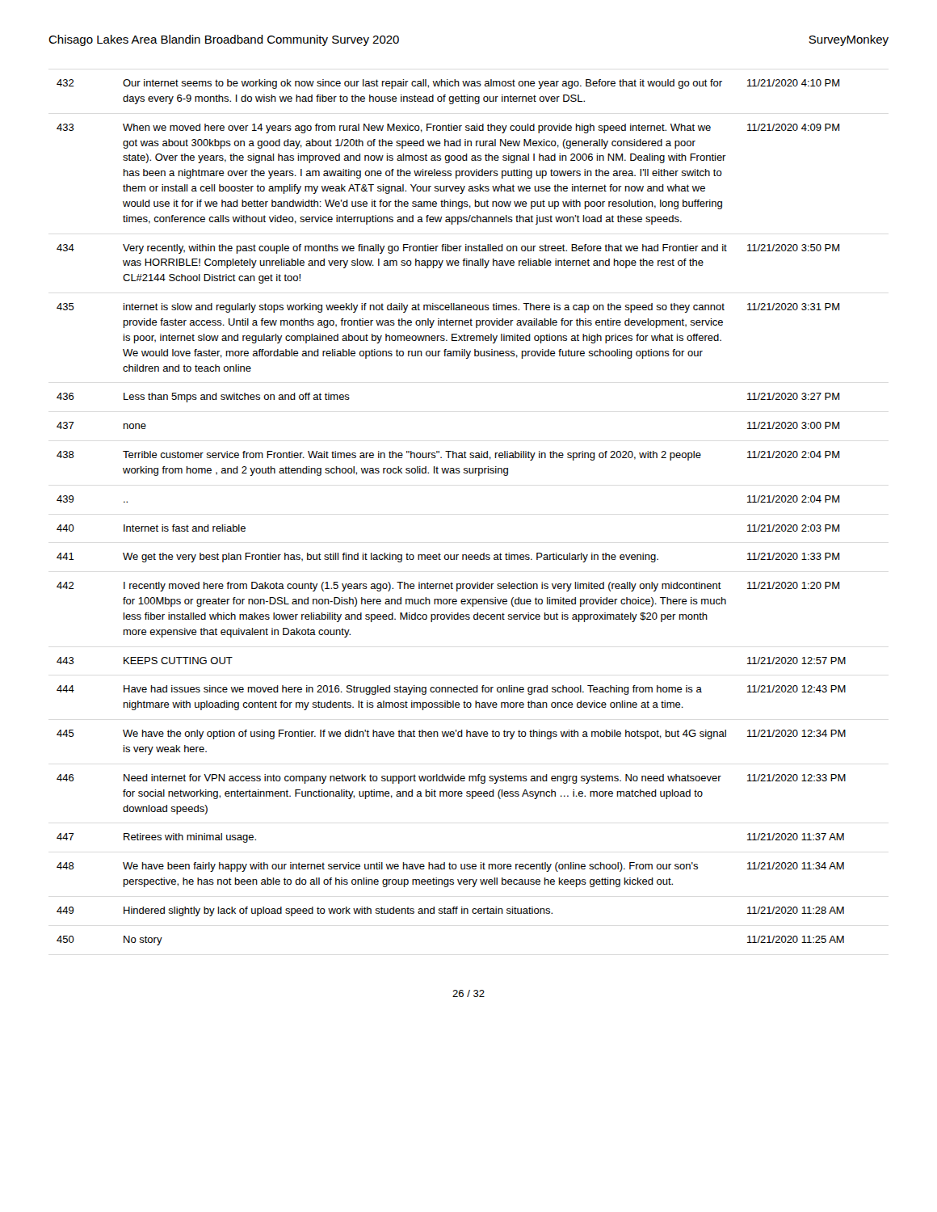Chisago Lakes Area Blandin Broadband Community Survey 2020
SurveyMonkey
| 432 | Our internet seems to be working ok now since our last repair call, which was almost one year ago. Before that it would go out for days every 6-9 months. I do wish we had fiber to the house instead of getting our internet over DSL. | 11/21/2020 4:10 PM |
| 433 | When we moved here over 14 years ago from rural New Mexico, Frontier said they could provide high speed internet. What we got was about 300kbps on a good day, about 1/20th of the speed we had in rural New Mexico, (generally considered a poor state). Over the years, the signal has improved and now is almost as good as the signal I had in 2006 in NM. Dealing with Frontier has been a nightmare over the years. I am awaiting one of the wireless providers putting up towers in the area. I'll either switch to them or install a cell booster to amplify my weak AT&T signal. Your survey asks what we use the internet for now and what we would use it for if we had better bandwidth: We'd use it for the same things, but now we put up with poor resolution, long buffering times, conference calls without video, service interruptions and a few apps/channels that just won't load at these speeds. | 11/21/2020 4:09 PM |
| 434 | Very recently, within the past couple of months we finally go Frontier fiber installed on our street. Before that we had Frontier and it was HORRIBLE! Completely unreliable and very slow. I am so happy we finally have reliable internet and hope the rest of the CL#2144 School District can get it too! | 11/21/2020 3:50 PM |
| 435 | internet is slow and regularly stops working weekly if not daily at miscellaneous times. There is a cap on the speed so they cannot provide faster access. Until a few months ago, frontier was the only internet provider available for this entire development, service is poor, internet slow and regularly complained about by homeowners. Extremely limited options at high prices for what is offered. We would love faster, more affordable and reliable options to run our family business, provide future schooling options for our children and to teach online | 11/21/2020 3:31 PM |
| 436 | Less than 5mps and switches on and off at times | 11/21/2020 3:27 PM |
| 437 | none | 11/21/2020 3:00 PM |
| 438 | Terrible customer service from Frontier. Wait times are in the "hours". That said, reliability in the spring of 2020, with 2 people working from home , and 2 youth attending school, was rock solid. It was surprising | 11/21/2020 2:04 PM |
| 439 | .. | 11/21/2020 2:04 PM |
| 440 | Internet is fast and reliable | 11/21/2020 2:03 PM |
| 441 | We get the very best plan Frontier has, but still find it lacking to meet our needs at times. Particularly in the evening. | 11/21/2020 1:33 PM |
| 442 | I recently moved here from Dakota county (1.5 years ago). The internet provider selection is very limited (really only midcontinent for 100Mbps or greater for non-DSL and non-Dish) here and much more expensive (due to limited provider choice). There is much less fiber installed which makes lower reliability and speed. Midco provides decent service but is approximately $20 per month more expensive that equivalent in Dakota county. | 11/21/2020 1:20 PM |
| 443 | KEEPS CUTTING OUT | 11/21/2020 12:57 PM |
| 444 | Have had issues since we moved here in 2016. Struggled staying connected for online grad school. Teaching from home is a nightmare with uploading content for my students. It is almost impossible to have more than once device online at a time. | 11/21/2020 12:43 PM |
| 445 | We have the only option of using Frontier. If we didn't have that then we'd have to try to things with a mobile hotspot, but 4G signal is very weak here. | 11/21/2020 12:34 PM |
| 446 | Need internet for VPN access into company network to support worldwide mfg systems and engrg systems. No need whatsoever for social networking, entertainment. Functionality, uptime, and a bit more speed (less Asynch … i.e. more matched upload to download speeds) | 11/21/2020 12:33 PM |
| 447 | Retirees with minimal usage. | 11/21/2020 11:37 AM |
| 448 | We have been fairly happy with our internet service until we have had to use it more recently (online school). From our son's perspective, he has not been able to do all of his online group meetings very well because he keeps getting kicked out. | 11/21/2020 11:34 AM |
| 449 | Hindered slightly by lack of upload speed to work with students and staff in certain situations. | 11/21/2020 11:28 AM |
| 450 | No story | 11/21/2020 11:25 AM |
26 / 32